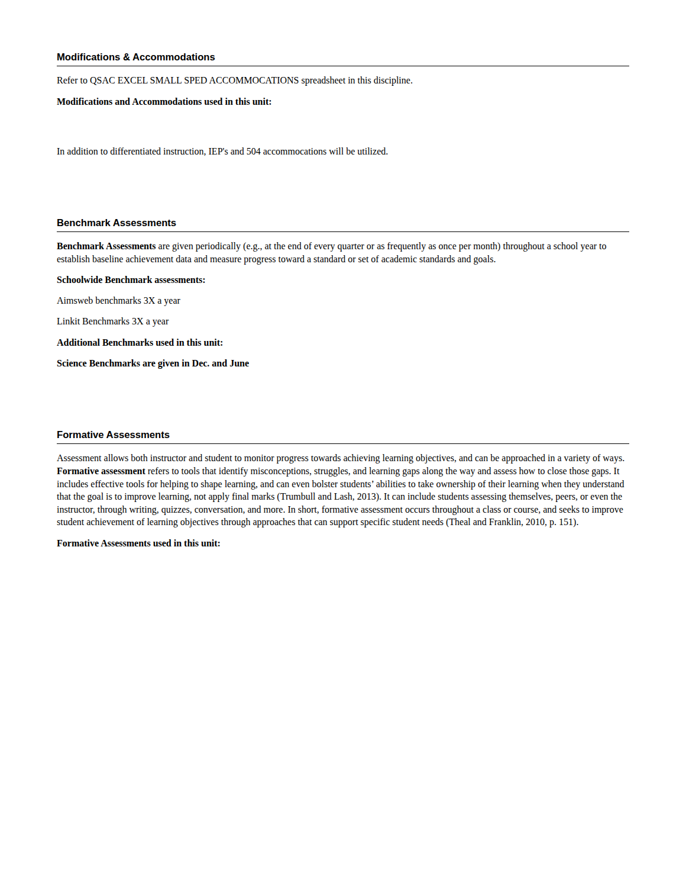Modifications & Accommodations
Refer to QSAC EXCEL SMALL SPED ACCOMMOCATIONS spreadsheet in this discipline.
Modifications and Accommodations used in this unit:
In addition to differentiated instruction, IEP's and 504 accommocations will be utilized.
Benchmark Assessments
Benchmark Assessments are given periodically (e.g., at the end of every quarter or as frequently as once per month) throughout a school year to establish baseline achievement data and measure progress toward a standard or set of academic standards and goals.
Schoolwide Benchmark assessments:
Aimsweb benchmarks 3X a year
Linkit Benchmarks 3X a year
Additional Benchmarks used in this unit:
Science Benchmarks are given in Dec. and June
Formative Assessments
Assessment allows both instructor and student to monitor progress towards achieving learning objectives, and can be approached in a variety of ways. Formative assessment refers to tools that identify misconceptions, struggles, and learning gaps along the way and assess how to close those gaps. It includes effective tools for helping to shape learning, and can even bolster students’ abilities to take ownership of their learning when they understand that the goal is to improve learning, not apply final marks (Trumbull and Lash, 2013). It can include students assessing themselves, peers, or even the instructor, through writing, quizzes, conversation, and more. In short, formative assessment occurs throughout a class or course, and seeks to improve student achievement of learning objectives through approaches that can support specific student needs (Theal and Franklin, 2010, p. 151).
Formative Assessments used in this unit: